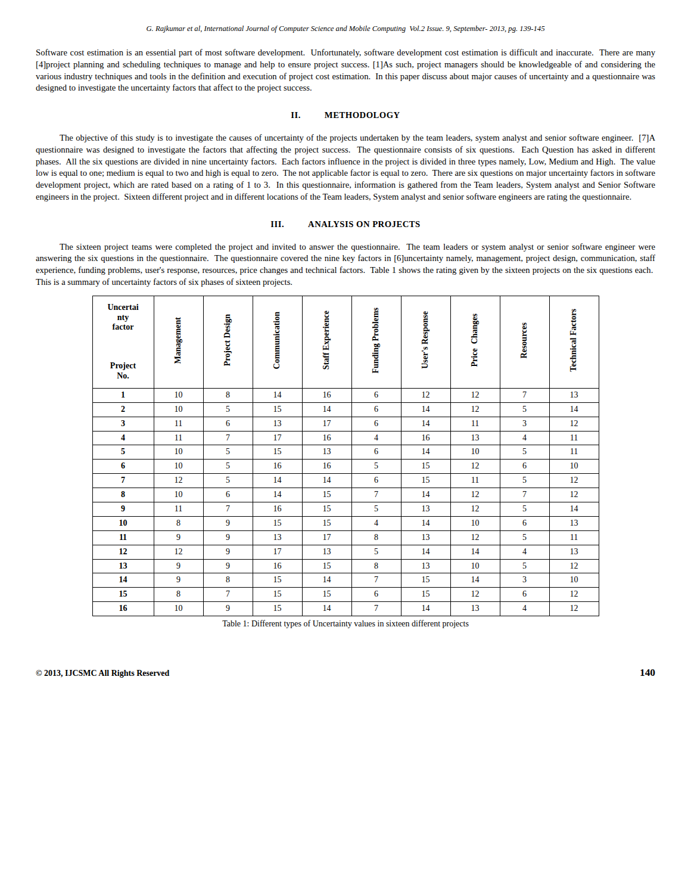G. Rajkumar et al, International Journal of Computer Science and Mobile Computing Vol.2 Issue. 9, September- 2013, pg. 139-145
Software cost estimation is an essential part of most software development. Unfortunately, software development cost estimation is difficult and inaccurate. There are many [4]project planning and scheduling techniques to manage and help to ensure project success. [1]As such, project managers should be knowledgeable of and considering the various industry techniques and tools in the definition and execution of project cost estimation. In this paper discuss about major causes of uncertainty and a questionnaire was designed to investigate the uncertainty factors that affect to the project success.
II. METHODOLOGY
The objective of this study is to investigate the causes of uncertainty of the projects undertaken by the team leaders, system analyst and senior software engineer. [7]A questionnaire was designed to investigate the factors that affecting the project success. The questionnaire consists of six questions. Each Question has asked in different phases. All the six questions are divided in nine uncertainty factors. Each factors influence in the project is divided in three types namely, Low, Medium and High. The value low is equal to one; medium is equal to two and high is equal to zero. The not applicable factor is equal to zero. There are six questions on major uncertainty factors in software development project, which are rated based on a rating of 1 to 3. In this questionnaire, information is gathered from the Team leaders, System analyst and Senior Software engineers in the project. Sixteen different project and in different locations of the Team leaders, System analyst and senior software engineers are rating the questionnaire.
III. ANALYSIS ON PROJECTS
The sixteen project teams were completed the project and invited to answer the questionnaire. The team leaders or system analyst or senior software engineer were answering the six questions in the questionnaire. The questionnaire covered the nine key factors in [6]uncertainty namely, management, project design, communication, staff experience, funding problems, user's response, resources, price changes and technical factors. Table 1 shows the rating given by the sixteen projects on the six questions each. This is a summary of uncertainty factors of six phases of sixteen projects.
| Uncertai nty factor Project No. | Management | Project Design | Communication | Staff Experience | Funding Problems | User's Response | Price Changes | Resources | Technical Factors |
| --- | --- | --- | --- | --- | --- | --- | --- | --- | --- |
| 1 | 10 | 8 | 14 | 16 | 6 | 12 | 12 | 7 | 13 |
| 2 | 10 | 5 | 15 | 14 | 6 | 14 | 12 | 5 | 14 |
| 3 | 11 | 6 | 13 | 17 | 6 | 14 | 11 | 3 | 12 |
| 4 | 11 | 7 | 17 | 16 | 4 | 16 | 13 | 4 | 11 |
| 5 | 10 | 5 | 15 | 13 | 6 | 14 | 10 | 5 | 11 |
| 6 | 10 | 5 | 16 | 16 | 5 | 15 | 12 | 6 | 10 |
| 7 | 12 | 5 | 14 | 14 | 6 | 15 | 11 | 5 | 12 |
| 8 | 10 | 6 | 14 | 15 | 7 | 14 | 12 | 7 | 12 |
| 9 | 11 | 7 | 16 | 15 | 5 | 13 | 12 | 5 | 14 |
| 10 | 8 | 9 | 15 | 15 | 4 | 14 | 10 | 6 | 13 |
| 11 | 9 | 9 | 13 | 17 | 8 | 13 | 12 | 5 | 11 |
| 12 | 12 | 9 | 17 | 13 | 5 | 14 | 14 | 4 | 13 |
| 13 | 9 | 9 | 16 | 15 | 8 | 13 | 10 | 5 | 12 |
| 14 | 9 | 8 | 15 | 14 | 7 | 15 | 14 | 3 | 10 |
| 15 | 8 | 7 | 15 | 15 | 6 | 15 | 12 | 6 | 12 |
| 16 | 10 | 9 | 15 | 14 | 7 | 14 | 13 | 4 | 12 |
Table 1: Different types of Uncertainty values in sixteen different projects
© 2013, IJCSMC All Rights Reserved 140